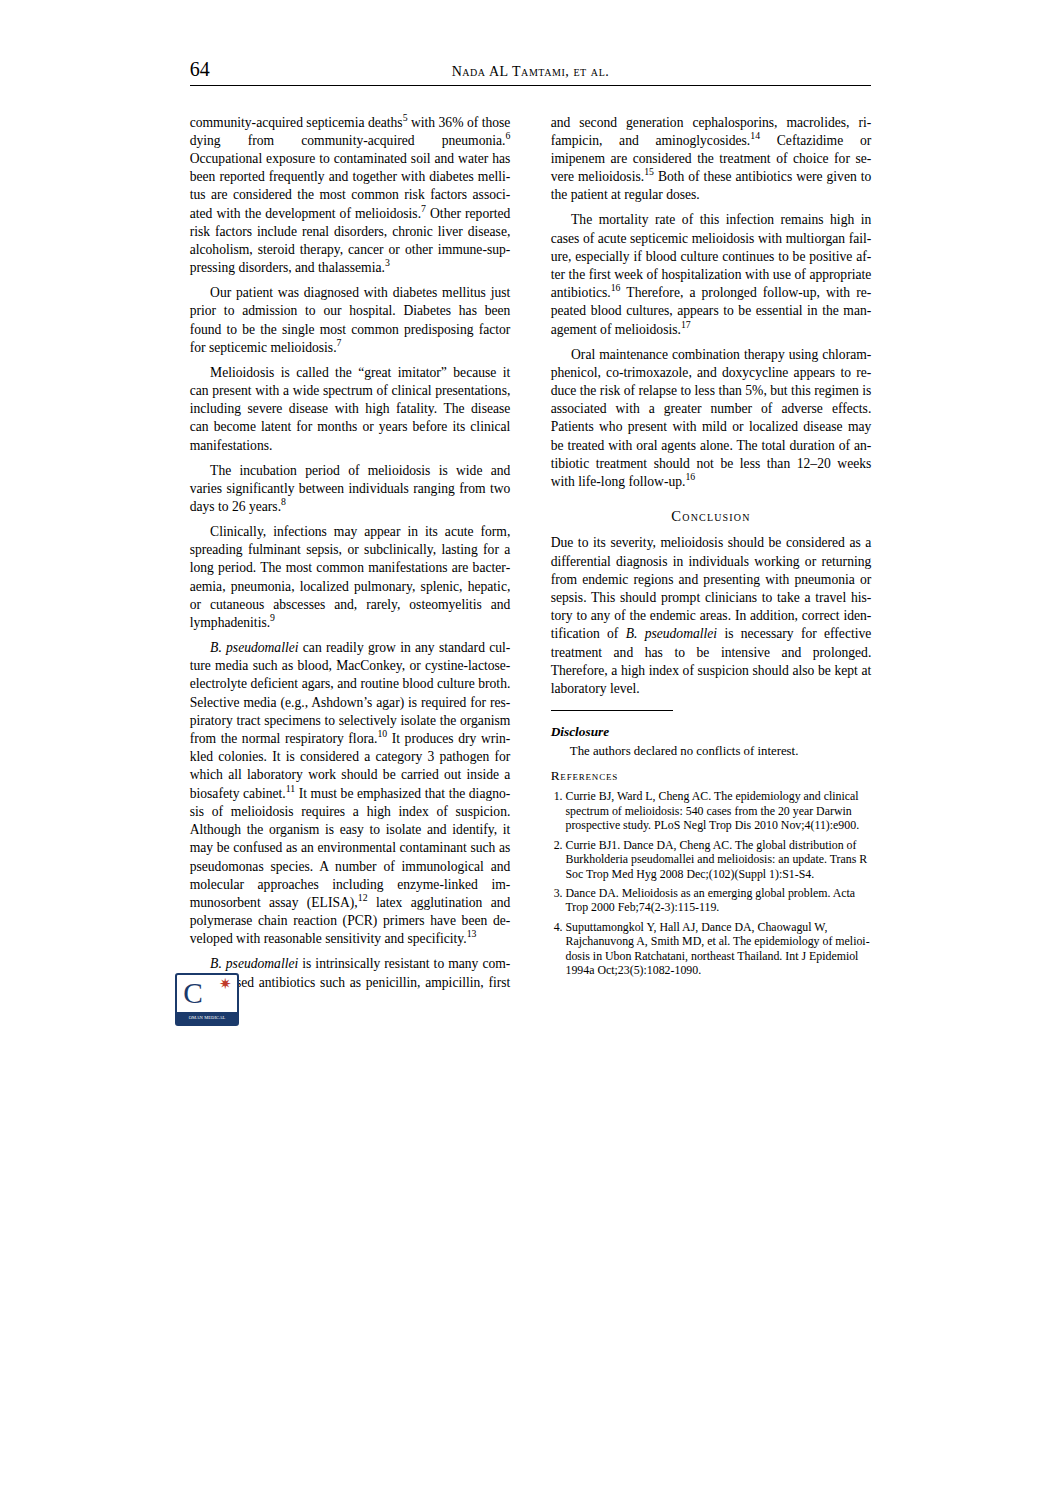64
Nada AL Tamtami, et al.
community-acquired septicemia deaths5 with 36% of those dying from community-acquired pneumonia.6 Occupational exposure to contaminated soil and water has been reported frequently and together with diabetes mellitus are considered the most common risk factors associated with the development of melioidosis.7 Other reported risk factors include renal disorders, chronic liver disease, alcoholism, steroid therapy, cancer or other immune-suppressing disorders, and thalassemia.3
Our patient was diagnosed with diabetes mellitus just prior to admission to our hospital. Diabetes has been found to be the single most common predisposing factor for septicemic melioidosis.7
Melioidosis is called the “great imitator” because it can present with a wide spectrum of clinical presentations, including severe disease with high fatality. The disease can become latent for months or years before its clinical manifestations.
The incubation period of melioidosis is wide and varies significantly between individuals ranging from two days to 26 years.8
Clinically, infections may appear in its acute form, spreading fulminant sepsis, or subclinically, lasting for a long period. The most common manifestations are bacteraemia, pneumonia, localized pulmonary, splenic, hepatic, or cutaneous abscesses and, rarely, osteomyelitis and lymphadenitis.9
B. pseudomallei can readily grow in any standard culture media such as blood, MacConkey, or cystine-lactose-electrolyte deficient agars, and routine blood culture broth. Selective media (e.g., Ashdown’s agar) is required for respiratory tract specimens to selectively isolate the organism from the normal respiratory flora.10 It produces dry wrinkled colonies. It is considered a category 3 pathogen for which all laboratory work should be carried out inside a biosafety cabinet.11 It must be emphasized that the diagnosis of melioidosis requires a high index of suspicion. Although the organism is easy to isolate and identify, it may be confused as an environmental contaminant such as pseudomonas species. A number of immunological and molecular approaches including enzyme-linked immunosorbent assay (ELISA),12 latex agglutination and polymerase chain reaction (PCR) primers have been developed with reasonable sensitivity and specificity.13
B. pseudomallei is intrinsically resistant to many commonly used antibiotics such as penicillin, ampicillin, first and second generation cephalosporins, macrolides, rifampicin, and aminoglycosides.14 Ceftazidime or imipenem are considered the treatment of choice for severe melioidosis.15 Both of these antibiotics were given to the patient at regular doses.
The mortality rate of this infection remains high in cases of acute septicemic melioidosis with multiorgan failure, especially if blood culture continues to be positive after the first week of hospitalization with use of appropriate antibiotics.16 Therefore, a prolonged follow-up, with repeated blood cultures, appears to be essential in the management of melioidosis.17
Oral maintenance combination therapy using chloramphenicol, co-trimoxazole, and doxycycline appears to reduce the risk of relapse to less than 5%, but this regimen is associated with a greater number of adverse effects. Patients who present with mild or localized disease may be treated with oral agents alone. The total duration of antibiotic treatment should not be less than 12–20 weeks with life-long follow-up.16
Conclusion
Due to its severity, melioidosis should be considered as a differential diagnosis in individuals working or returning from endemic regions and presenting with pneumonia or sepsis. This should prompt clinicians to take a travel history to any of the endemic areas. In addition, correct identification of B. pseudomallei is necessary for effective treatment and has to be intensive and prolonged. Therefore, a high index of suspicion should also be kept at laboratory level.
Disclosure
The authors declared no conflicts of interest.
References
Currie BJ, Ward L, Cheng AC. The epidemiology and clinical spectrum of melioidosis: 540 cases from the 20 year Darwin prospective study. PLoS Negl Trop Dis 2010 Nov;4(11):e900.
Currie BJ1. Dance DA, Cheng AC. The global distribution of Burkholderia pseudomallei and melioidosis: an update. Trans R Soc Trop Med Hyg 2008 Dec;(102)(Suppl 1):S1-S4.
Dance DA. Melioidosis as an emerging global problem. Acta Trop 2000 Feb;74(2-3):115-119.
Suputtamongkol Y, Hall AJ, Dance DA, Chaowagul W, Rajchanuvong A, Smith MD, et al. The epidemiology of melioidosis in Ubon Ratchatani, northeast Thailand. Int J Epidemiol 1994a Oct;23(5):1082-1090.
C ✷
OMAN MEDICAL SPECIALTY BOARD